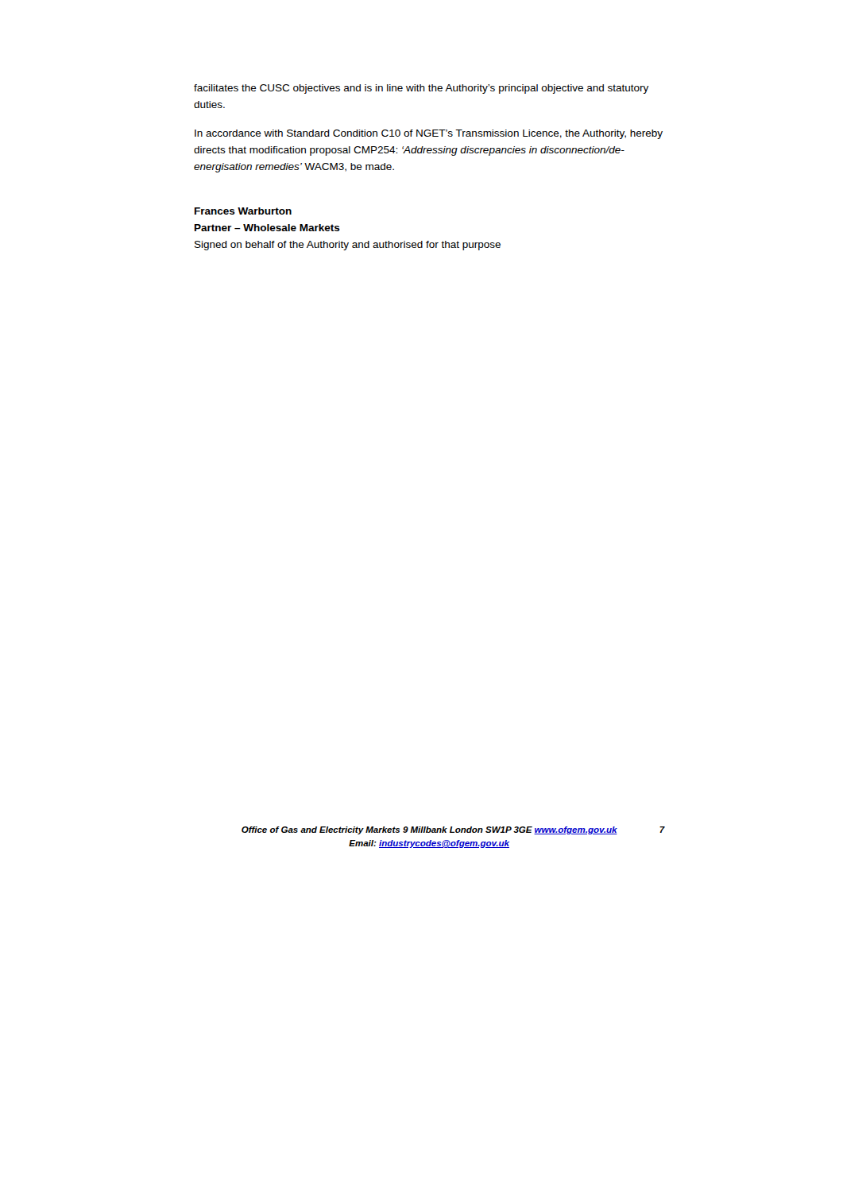facilitates the CUSC objectives and is in line with the Authority’s principal objective and statutory duties.
In accordance with Standard Condition C10 of NGET’s Transmission Licence, the Authority, hereby directs that modification proposal CMP254: ‘Addressing discrepancies in disconnection/de-energisation remedies’ WACM3, be made.
Frances Warburton
Partner – Wholesale Markets
Signed on behalf of the Authority and authorised for that purpose
7 Office of Gas and Electricity Markets 9 Millbank London SW1P 3GE www.ofgem.gov.uk Email: industrycodes@ofgem.gov.uk